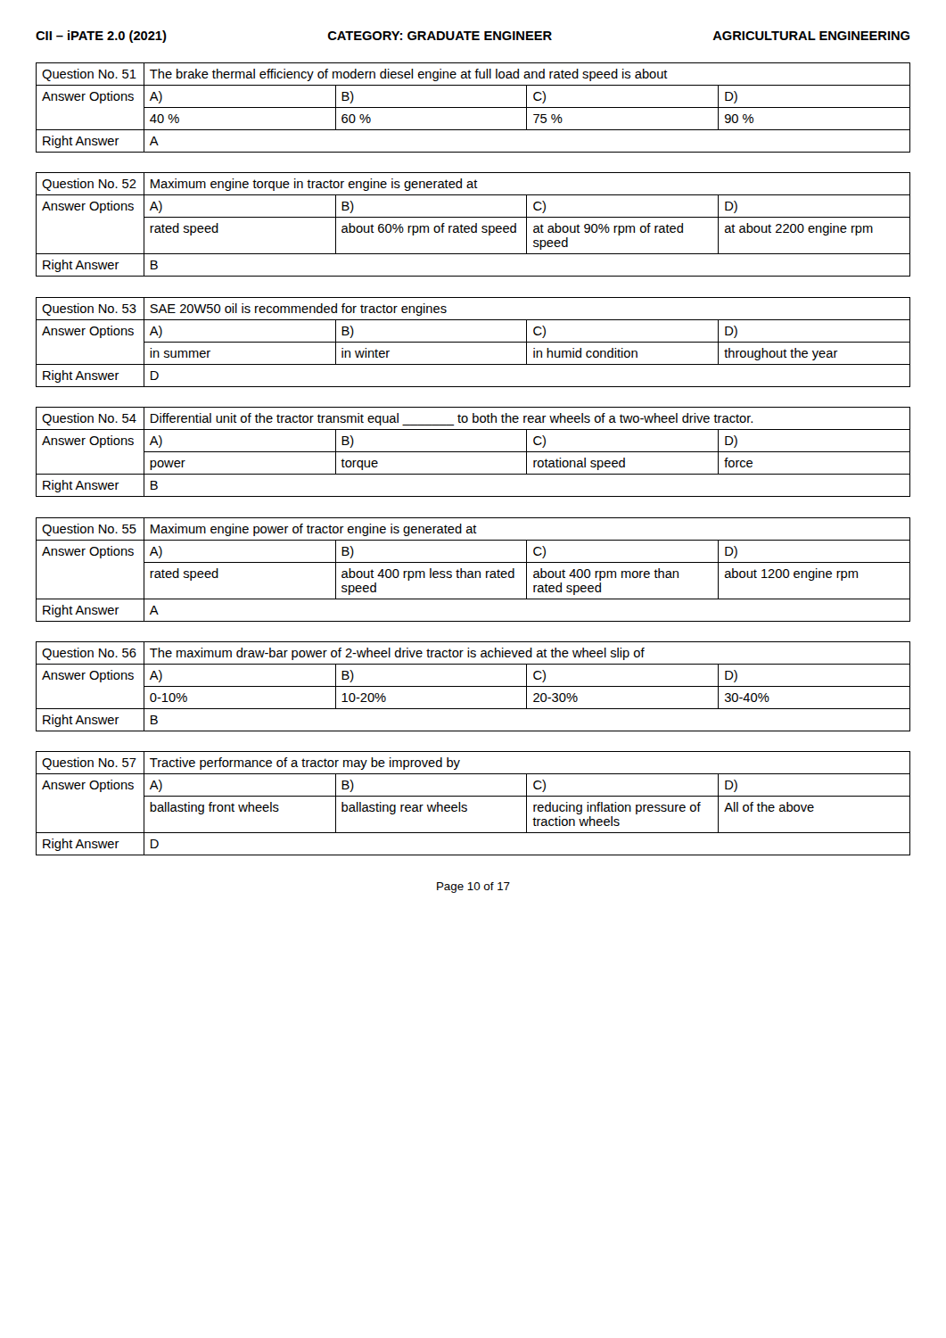CII – iPATE 2.0 (2021)
CATEGORY: GRADUATE ENGINEER
AGRICULTURAL ENGINEERING
| Question No. 51 | The brake thermal efficiency of modern diesel engine at full load and rated speed is about |
| Answer Options | A) | B) | C) | D) |
| 40 % | 60 % | 75 % | 90 % |
| Right Answer | A |
| Question No. 52 | Maximum engine torque in tractor engine is generated at |
| Answer Options | A) | B) | C) | D) |
| rated speed | about 60% rpm of rated speed | at about 90% rpm of rated speed | at about 2200 engine rpm |
| Right Answer | B |
| Question No. 53 | SAE 20W50 oil is recommended for tractor engines |
| Answer Options | A) | B) | C) | D) |
| in summer | in winter | in humid condition | throughout the year |
| Right Answer | D |
| Question No. 54 | Differential unit of the tractor transmit equal _______ to both the rear wheels of a two-wheel drive tractor. |
| Answer Options | A) | B) | C) | D) |
| power | torque | rotational speed | force |
| Right Answer | B |
| Question No. 55 | Maximum engine power of tractor engine is generated at |
| Answer Options | A) | B) | C) | D) |
| rated speed | about 400 rpm less than rated speed | about 400 rpm more than rated speed | about 1200 engine rpm |
| Right Answer | A |
| Question No. 56 | The maximum draw-bar power of 2-wheel drive tractor is achieved at the wheel slip of |
| Answer Options | A) | B) | C) | D) |
| 0-10% | 10-20% | 20-30% | 30-40% |
| Right Answer | B |
| Question No. 57 | Tractive performance of a tractor may be improved by |
| Answer Options | A) | B) | C) | D) |
| ballasting front wheels | ballasting rear wheels | reducing inflation pressure of traction wheels | All of the above |
| Right Answer | D |
Page 10 of 17